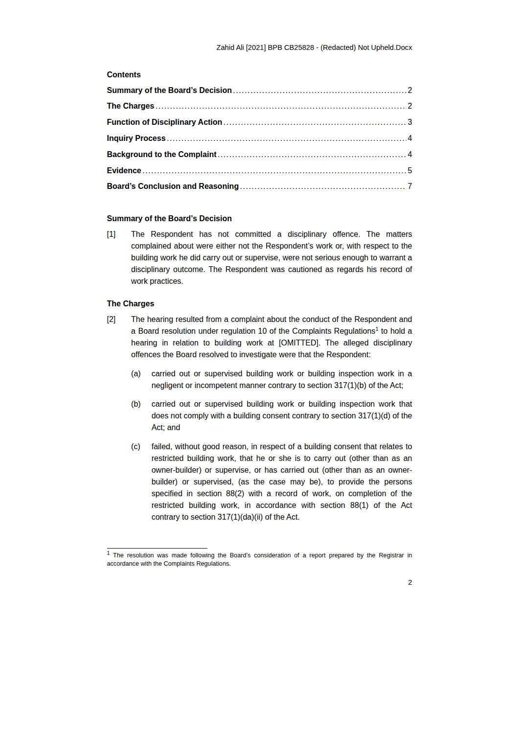Zahid Ali [2021] BPB CB25828 - (Redacted) Not Upheld.Docx
Contents
Summary of the Board’s Decision................................................................................................. 2
The Charges......................................................................................................................... 2
Function of Disciplinary Action............................................................................................. 3
Inquiry Process.................................................................................................................... 4
Background to the Complaint................................................................................................ 4
Evidence............................................................................................................................. 5
Board’s Conclusion and Reasoning....................................................................................... 7
Summary of the Board’s Decision
[1] The Respondent has not committed a disciplinary offence. The matters complained about were either not the Respondent’s work or, with respect to the building work he did carry out or supervise, were not serious enough to warrant a disciplinary outcome. The Respondent was cautioned as regards his record of work practices.
The Charges
[2] The hearing resulted from a complaint about the conduct of the Respondent and a Board resolution under regulation 10 of the Complaints Regulations1 to hold a hearing in relation to building work at [OMITTED]. The alleged disciplinary offences the Board resolved to investigate were that the Respondent:
(a) carried out or supervised building work or building inspection work in a negligent or incompetent manner contrary to section 317(1)(b) of the Act;
(b) carried out or supervised building work or building inspection work that does not comply with a building consent contrary to section 317(1)(d) of the Act; and
(c) failed, without good reason, in respect of a building consent that relates to restricted building work, that he or she is to carry out (other than as an owner-builder) or supervise, or has carried out (other than as an owner-builder) or supervised, (as the case may be), to provide the persons specified in section 88(2) with a record of work, on completion of the restricted building work, in accordance with section 88(1) of the Act contrary to section 317(1)(da)(ii) of the Act.
1 The resolution was made following the Board’s consideration of a report prepared by the Registrar in accordance with the Complaints Regulations.
2